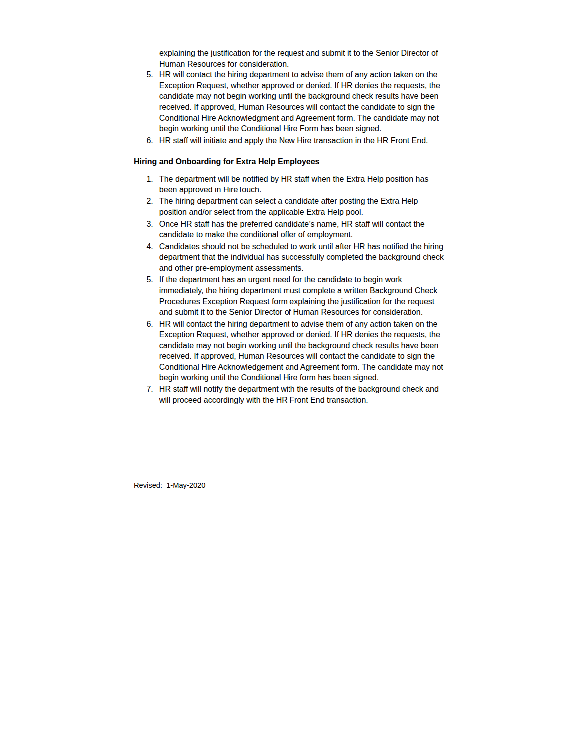explaining the justification for the request and submit it to the Senior Director of Human Resources for consideration.
HR will contact the hiring department to advise them of any action taken on the Exception Request, whether approved or denied. If HR denies the requests, the candidate may not begin working until the background check results have been received. If approved, Human Resources will contact the candidate to sign the Conditional Hire Acknowledgment and Agreement form. The candidate may not begin working until the Conditional Hire Form has been signed.
HR staff will initiate and apply the New Hire transaction in the HR Front End.
Hiring and Onboarding for Extra Help Employees
The department will be notified by HR staff when the Extra Help position has been approved in HireTouch.
The hiring department can select a candidate after posting the Extra Help position and/or select from the applicable Extra Help pool.
Once HR staff has the preferred candidate’s name, HR staff will contact the candidate to make the conditional offer of employment.
Candidates should not be scheduled to work until after HR has notified the hiring department that the individual has successfully completed the background check and other pre-employment assessments.
If the department has an urgent need for the candidate to begin work immediately, the hiring department must complete a written Background Check Procedures Exception Request form explaining the justification for the request and submit it to the Senior Director of Human Resources for consideration.
HR will contact the hiring department to advise them of any action taken on the Exception Request, whether approved or denied. If HR denies the requests, the candidate may not begin working until the background check results have been received. If approved, Human Resources will contact the candidate to sign the Conditional Hire Acknowledgement and Agreement form. The candidate may not begin working until the Conditional Hire form has been signed.
HR staff will notify the department with the results of the background check and will proceed accordingly with the HR Front End transaction.
Revised: 1-May-2020